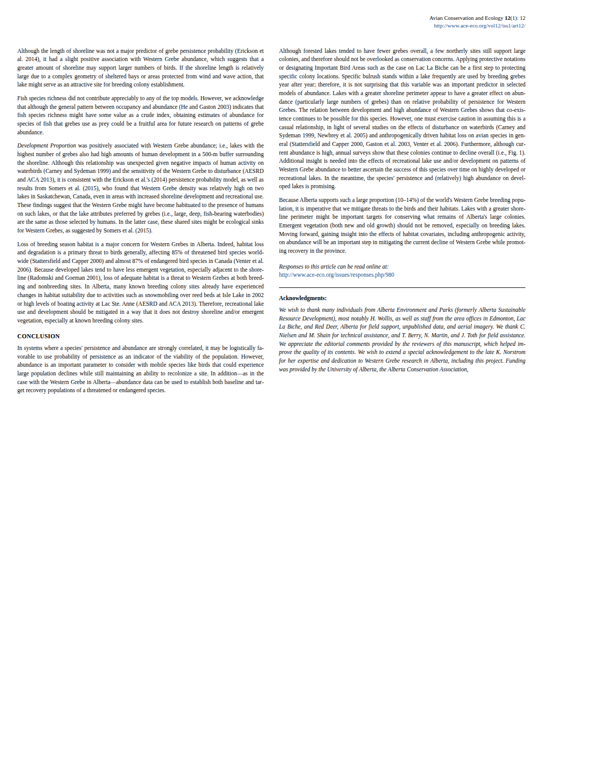Avian Conservation and Ecology 12(1): 12
http://www.ace-eco.org/vol12/iss1/art12/
Although the length of shoreline was not a major predictor of grebe persistence probability (Erickson et al. 2014), it had a slight positive association with Western Grebe abundance, which suggests that a greater amount of shoreline may support larger numbers of birds. If the shoreline length is relatively large due to a complex geometry of sheltered bays or areas protected from wind and wave action, that lake might serve as an attractive site for breeding colony establishment.
Fish species richness did not contribute appreciably to any of the top models. However, we acknowledge that although the general pattern between occupancy and abundance (He and Gaston 2003) indicates that fish species richness might have some value as a crude index, obtaining estimates of abundance for species of fish that grebes use as prey could be a fruitful area for future research on patterns of grebe abundance.
Development Proportion was positively associated with Western Grebe abundance; i.e., lakes with the highest number of grebes also had high amounts of human development in a 500-m buffer surrounding the shoreline. Although this relationship was unexpected given negative impacts of human activity on waterbirds (Carney and Sydeman 1999) and the sensitivity of the Western Grebe to disturbance (AESRD and ACA 2013), it is consistent with the Erickson et al.'s (2014) persistence probability model, as well as results from Somers et al. (2015), who found that Western Grebe density was relatively high on two lakes in Saskatchewan, Canada, even in areas with increased shoreline development and recreational use. These findings suggest that the Western Grebe might have become habituated to the presence of humans on such lakes, or that the lake attributes preferred by grebes (i.e., large, deep, fish-bearing waterbodies) are the same as those selected by humans. In the latter case, these shared sites might be ecological sinks for Western Grebes, as suggested by Somers et al. (2015).
Loss of breeding season habitat is a major concern for Western Grebes in Alberta. Indeed, habitat loss and degradation is a primary threat to birds generally, affecting 85% of threatened bird species worldwide (Stattersfield and Capper 2000) and almost 87% of endangered bird species in Canada (Venter et al. 2006). Because developed lakes tend to have less emergent vegetation, especially adjacent to the shoreline (Radomski and Goeman 2001), loss of adequate habitat is a threat to Western Grebes at both breeding and nonbreeding sites. In Alberta, many known breeding colony sites already have experienced changes in habitat suitability due to activities such as snowmobiling over reed beds at Isle Lake in 2002 or high levels of boating activity at Lac Ste. Anne (AESRD and ACA 2013). Therefore, recreational lake use and development should be mitigated in a way that it does not destroy shoreline and/or emergent vegetation, especially at known breeding colony sites.
CONCLUSION
In systems where a species' persistence and abundance are strongly correlated, it may be logistically favorable to use probability of persistence as an indicator of the viability of the population. However, abundance is an important parameter to consider with mobile species like birds that could experience large population declines while still maintaining an ability to recolonize a site. In addition—as in the case with the Western Grebe in Alberta—abundance data can be used to establish both baseline and target recovery populations of a threatened or endangered species.
Although forested lakes tended to have fewer grebes overall, a few northerly sites still support large colonies, and therefore should not be overlooked as conservation concerns. Applying protective notations or designating Important Bird Areas such as the case on Lac La Biche can be a first step to protecting specific colony locations. Specific bulrush stands within a lake frequently are used by breeding grebes year after year; therefore, it is not surprising that this variable was an important predictor in selected models of abundance. Lakes with a greater shoreline perimeter appear to have a greater effect on abundance (particularly large numbers of grebes) than on relative probability of persistence for Western Grebes. The relation between development and high abundance of Western Grebes shows that co-existence continues to be possible for this species. However, one must exercise caution in assuming this is a casual relationship, in light of several studies on the effects of disturbance on waterbirds (Carney and Sydeman 1999, Newbrey et al. 2005) and anthropogenically driven habitat loss on avian species in general (Stattersfield and Capper 2000, Gaston et al. 2003, Venter et al. 2006). Furthermore, although current abundance is high, annual surveys show that these colonies continue to decline overall (i.e., Fig. 1). Additional insight is needed into the effects of recreational lake use and/or development on patterns of Western Grebe abundance to better ascertain the success of this species over time on highly developed or recreational lakes. In the meantime, the species' persistence and (relatively) high abundance on developed lakes is promising.
Because Alberta supports such a large proportion (10–14%) of the world's Western Grebe breeding population, it is imperative that we mitigate threats to the birds and their habitats. Lakes with a greater shoreline perimeter might be important targets for conserving what remains of Alberta's large colonies. Emergent vegetation (both new and old growth) should not be removed, especially on breeding lakes. Moving forward, gaining insight into the effects of habitat covariates, including anthropogenic activity, on abundance will be an important step in mitigating the current decline of Western Grebe while promoting recovery in the province.
Responses to this article can be read online at:
http://www.ace-eco.org/issues/responses.php/980
Acknowledgments:
We wish to thank many individuals from Alberta Environment and Parks (formerly Alberta Sustainable Resource Development), most notably H. Wollis, as well as staff from the area offices in Edmonton, Lac La Biche, and Red Deer, Alberta for field support, unpublished data, and aerial imagery. We thank C. Nielsen and M. Shain for technical assistance, and T. Berry, N. Martin, and J. Toth for field assistance. We appreciate the editorial comments provided by the reviewers of this manuscript, which helped improve the quality of its contents. We wish to extend a special acknowledgement to the late K. Norstrom for her expertise and dedication to Western Grebe research in Alberta, including this project. Funding was provided by the University of Alberta, the Alberta Conservation Association,